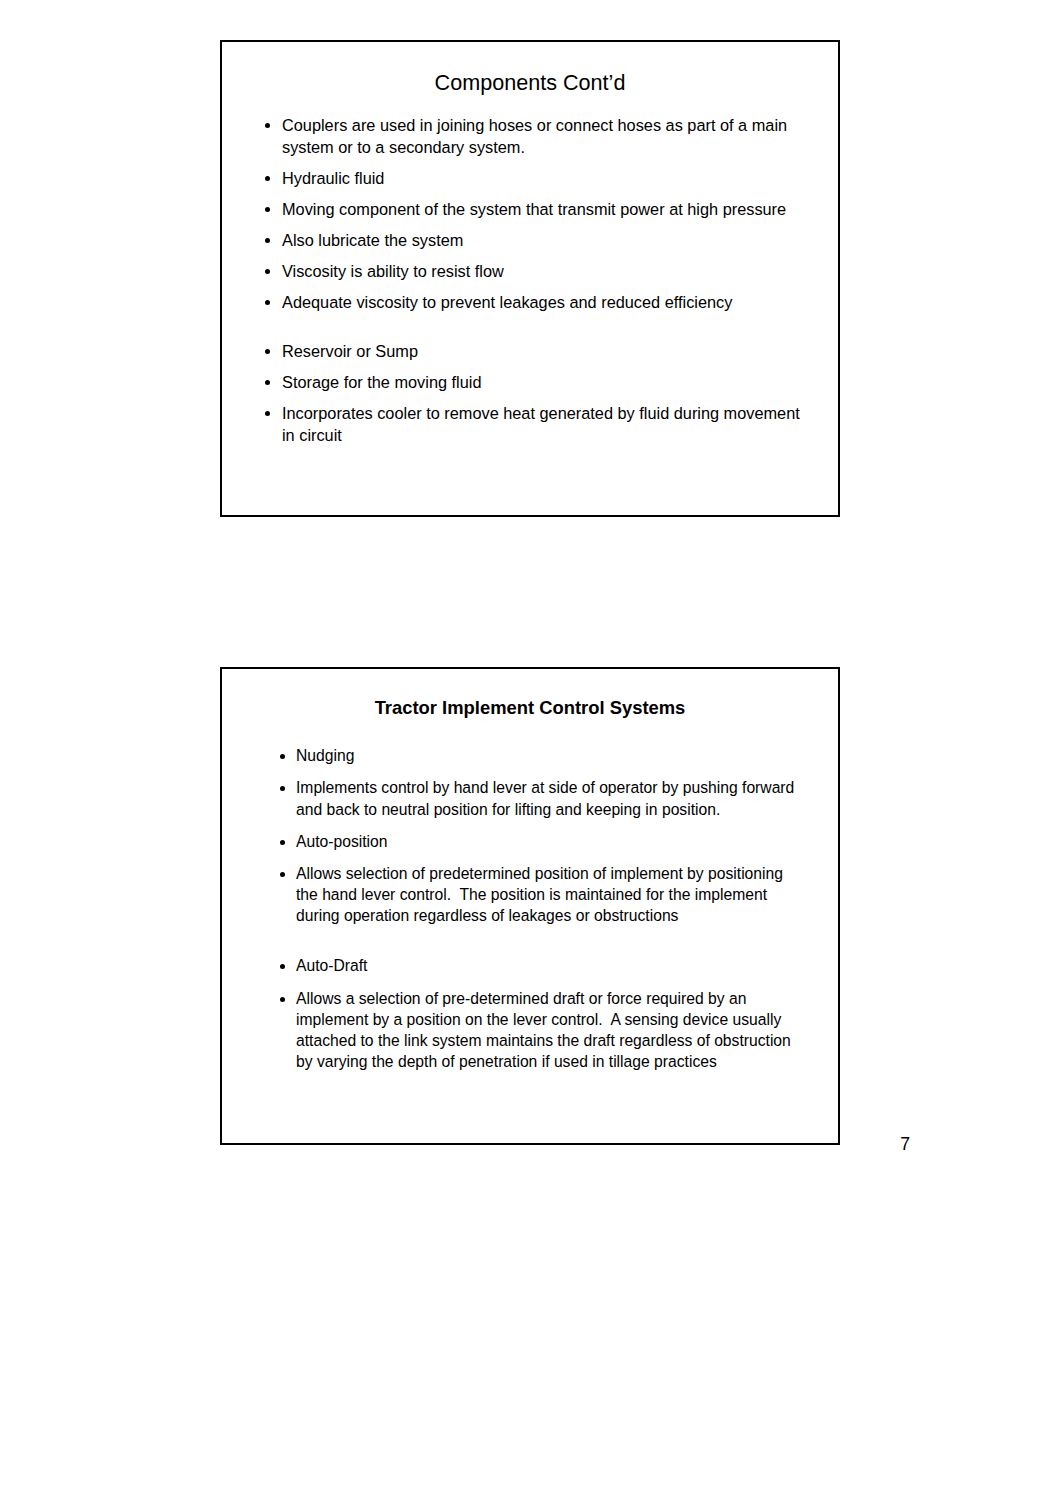Components Cont’d
Couplers are used in joining hoses or connect hoses as part of a main system or to a secondary system.
Hydraulic fluid
Moving component of the system that transmit power at high pressure
Also lubricate the system
Viscosity is ability to resist flow
Adequate viscosity to prevent leakages and reduced efficiency
Reservoir or Sump
Storage for the moving fluid
Incorporates cooler to remove heat generated by fluid during movement in circuit
Tractor Implement Control Systems
Nudging
Implements control by hand lever at side of operator by pushing forward and back to neutral position for lifting and keeping in position.
Auto-position
Allows selection of predetermined position of implement by positioning the hand lever control. The position is maintained for the implement during operation regardless of leakages or obstructions
Auto-Draft
Allows a selection of pre-determined draft or force required by an implement by a position on the lever control. A sensing device usually attached to the link system maintains the draft regardless of obstruction by varying the depth of penetration if used in tillage practices
7